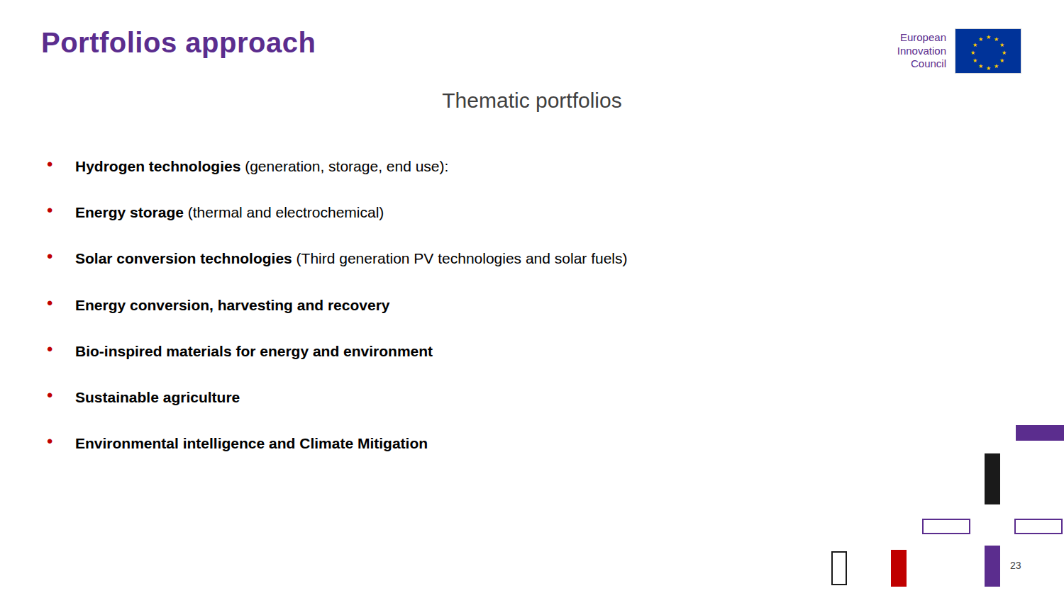Portfolios approach
European
Innovation
Council
★ ★ ★ ★ ★ ★ ★ ★ ★ ★ ★ ★
Thematic portfolios
Hydrogen technologies (generation, storage, end use):
Energy storage (thermal and electrochemical)
Solar conversion technologies (Third generation PV technologies and solar fuels)
Energy conversion, harvesting and recovery
Bio-inspired materials for energy and environment
Sustainable agriculture
Environmental intelligence and Climate Mitigation
23